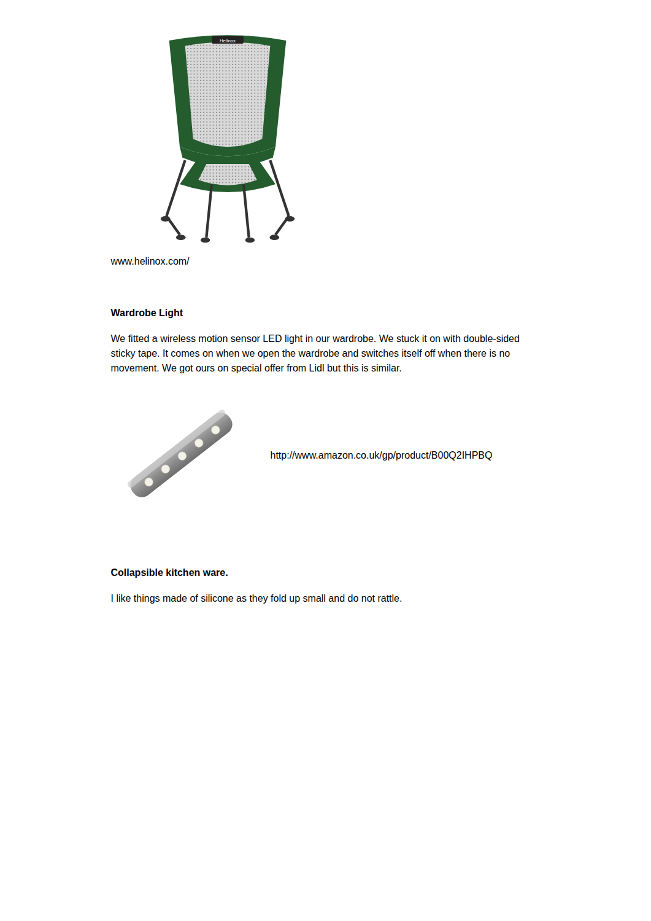www.helinox.com/
Wardrobe Light
We fitted a wireless motion sensor LED light in our wardrobe. We stuck it on with double-sided sticky tape. It comes on when we open the wardrobe and switches itself off when there is no movement. We got ours on special offer from Lidl but this is similar.
http://www.amazon.co.uk/gp/product/B00Q2IHPBQ
Collapsible kitchen ware.
I like things made of silicone as they fold up small and do not rattle.